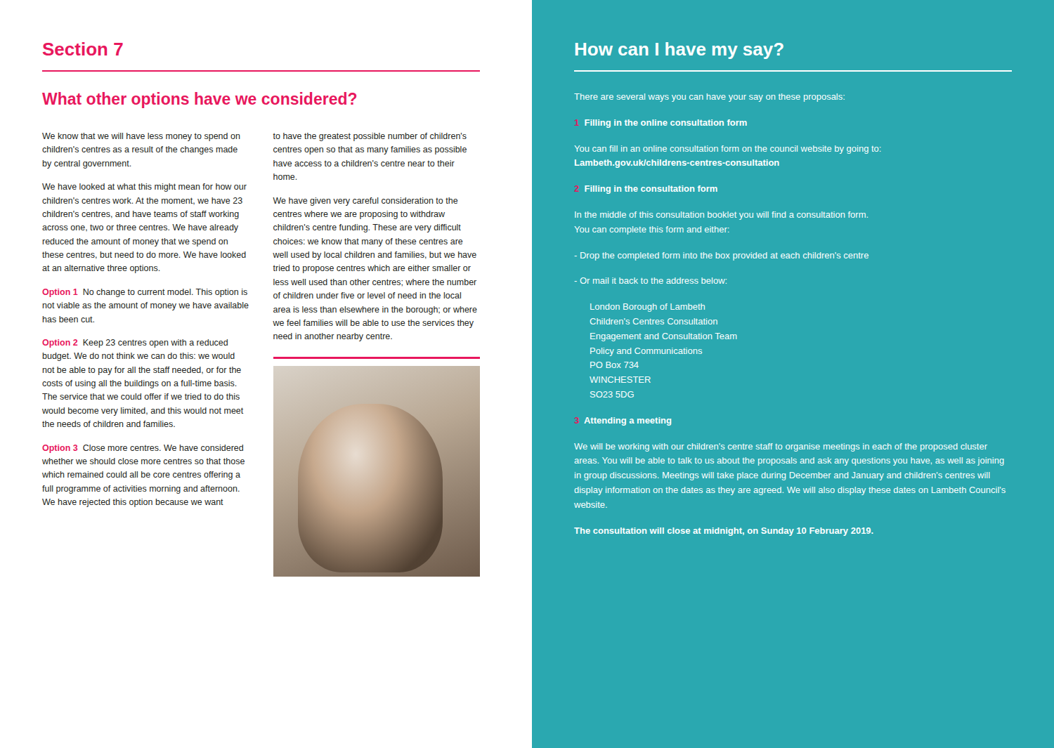Section 7
What other options have we considered?
We know that we will have less money to spend on children's centres as a result of the changes made by central government.
We have looked at what this might mean for how our children's centres work. At the moment, we have 23 children's centres, and have teams of staff working across one, two or three centres. We have already reduced the amount of money that we spend on these centres, but need to do more. We have looked at an alternative three options.
Option 1 No change to current model. This option is not viable as the amount of money we have available has been cut.
Option 2 Keep 23 centres open with a reduced budget. We do not think we can do this: we would not be able to pay for all the staff needed, or for the costs of using all the buildings on a full-time basis. The service that we could offer if we tried to do this would become very limited, and this would not meet the needs of children and families.
Option 3 Close more centres. We have considered whether we should close more centres so that those which remained could all be core centres offering a full programme of activities morning and afternoon. We have rejected this option because we want
to have the greatest possible number of children's centres open so that as many families as possible have access to a children's centre near to their home.
We have given very careful consideration to the centres where we are proposing to withdraw children's centre funding. These are very difficult choices: we know that many of these centres are well used by local children and families, but we have tried to propose centres which are either smaller or less well used than other centres; where the number of children under five or level of need in the local area is less than elsewhere in the borough; or where we feel families will be able to use the services they need in another nearby centre.
How can I have my say?
There are several ways you can have your say on these proposals:
1 Filling in the online consultation form
You can fill in an online consultation form on the council website by going to:
Lambeth.gov.uk/childrens-centres-consultation
2 Filling in the consultation form
In the middle of this consultation booklet you will find a consultation form.
You can complete this form and either:
- Drop the completed form into the box provided at each children's centre
- Or mail it back to the address below:
London Borough of Lambeth
Children's Centres Consultation
Engagement and Consultation Team
Policy and Communications
PO Box 734
WINCHESTER
SO23 5DG
3 Attending a meeting
We will be working with our children's centre staff to organise meetings in each of the proposed cluster areas. You will be able to talk to us about the proposals and ask any questions you have, as well as joining in group discussions. Meetings will take place during December and January and children's centres will display information on the dates as they are agreed. We will also display these dates on Lambeth Council's website.
The consultation will close at midnight, on Sunday 10 February 2019.